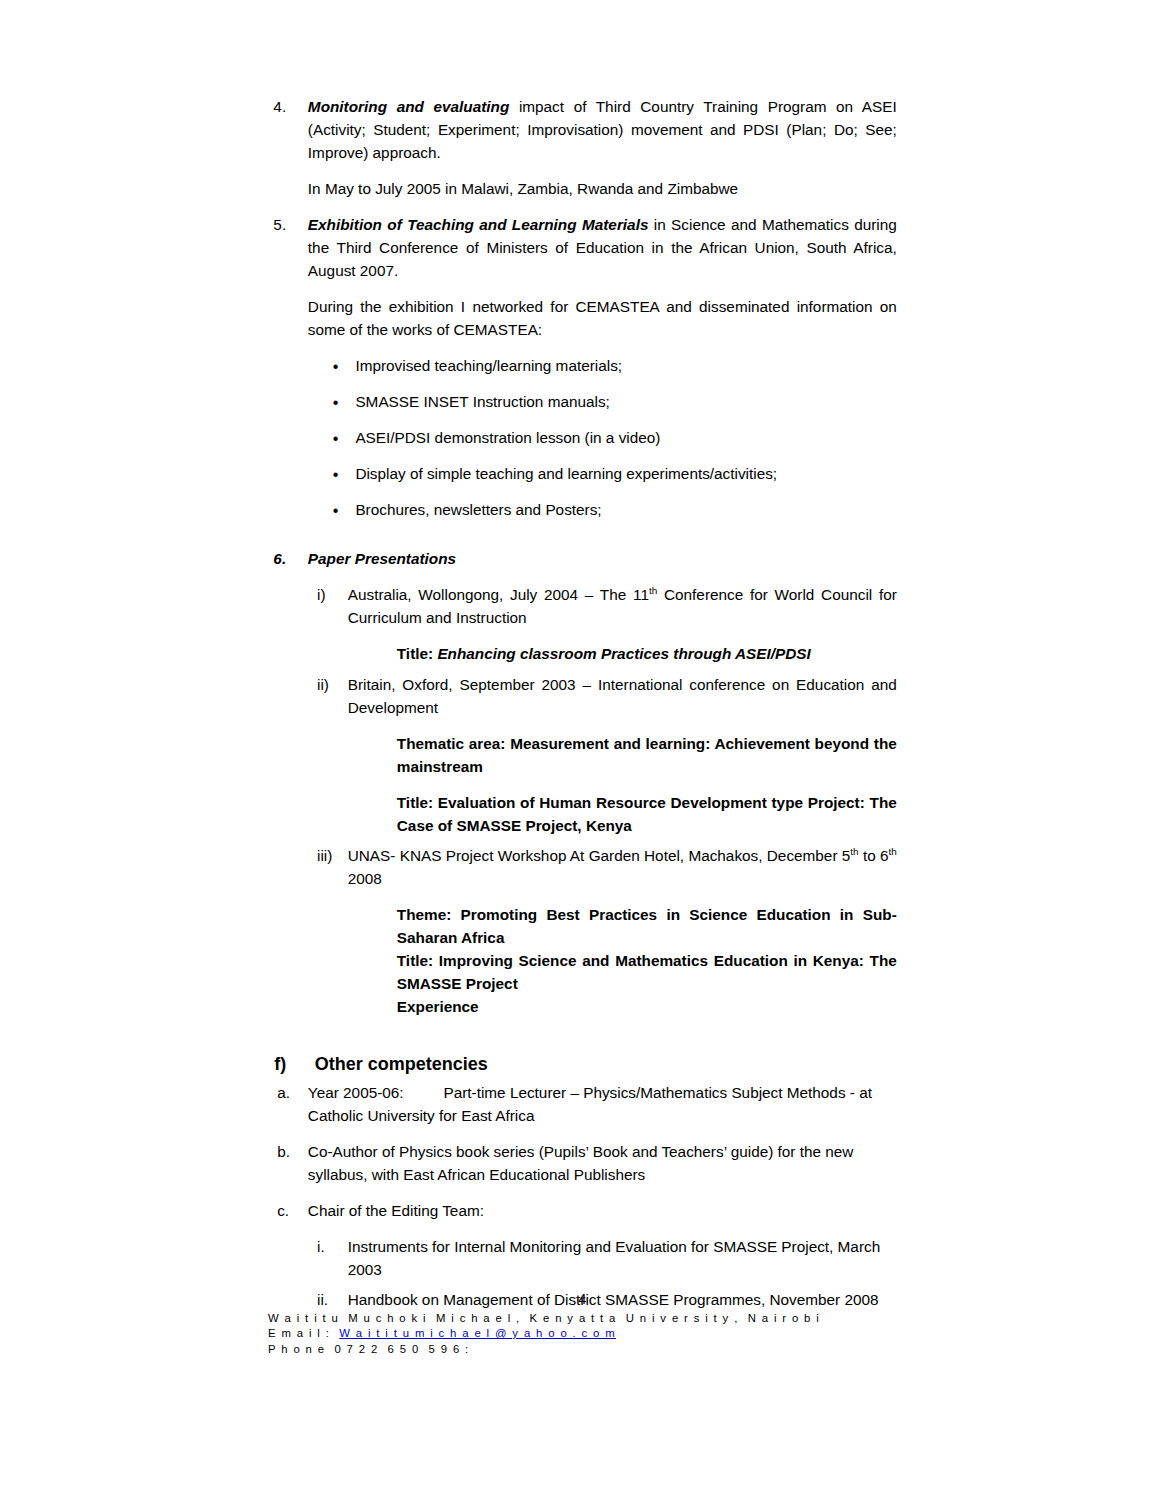4.
Monitoring and evaluating impact of Third Country Training Program on ASEI (Activity; Student; Experiment; Improvisation) movement and PDSI (Plan; Do; See; Improve) approach.
In May to July 2005 in Malawi, Zambia, Rwanda and Zimbabwe
5.
Exhibition of Teaching and Learning Materials in Science and Mathematics during the Third Conference of Ministers of Education in the African Union, South Africa, August 2007.
During the exhibition I networked for CEMASTEA and disseminated information on some of the works of CEMASTEA:
Improvised teaching/learning materials;
SMASSE INSET Instruction manuals;
ASEI/PDSI demonstration lesson (in a video)
Display of simple teaching and learning experiments/activities;
Brochures, newsletters and Posters;
6.
Paper Presentations
i)
Australia, Wollongong, July 2004 – The 11th Conference for World Council for Curriculum and Instruction
Title: Enhancing classroom Practices through ASEI/PDSI
ii)
Britain, Oxford, September 2003 – International conference on Education and Development
Thematic area: Measurement and learning: Achievement beyond the mainstream
Title: Evaluation of Human Resource Development type Project: The Case of SMASSE Project, Kenya
iii)
UNAS- KNAS Project Workshop At Garden Hotel, Machakos, December 5th to 6th 2008
Theme: Promoting Best Practices in Science Education in Sub- Saharan Africa
Title: Improving Science and Mathematics Education in Kenya: The SMASSE Project
Experience
f)
Other competencies
a.
Year 2005-06: Part-time Lecturer – Physics/Mathematics Subject Methods - at Catholic University for East Africa
b.
Co-Author of Physics book series (Pupils’ Book and Teachers’ guide) for the new syllabus, with East African Educational Publishers
c.
Chair of the Editing Team:
i.
Instruments for Internal Monitoring and Evaluation for SMASSE Project, March 2003
ii.
Handbook on Management of District SMASSE Programmes, November 2008
4
W a i t i t u M u c h o k i M i c h a e l , K e n y a t t a U n i v e r s i t y , N a i r o b i
E m a i l : W a i t i t u m i c h a e l @ y a h o o . c o m
P h o n e 0 7 2 2 6 5 0 5 9 6 :